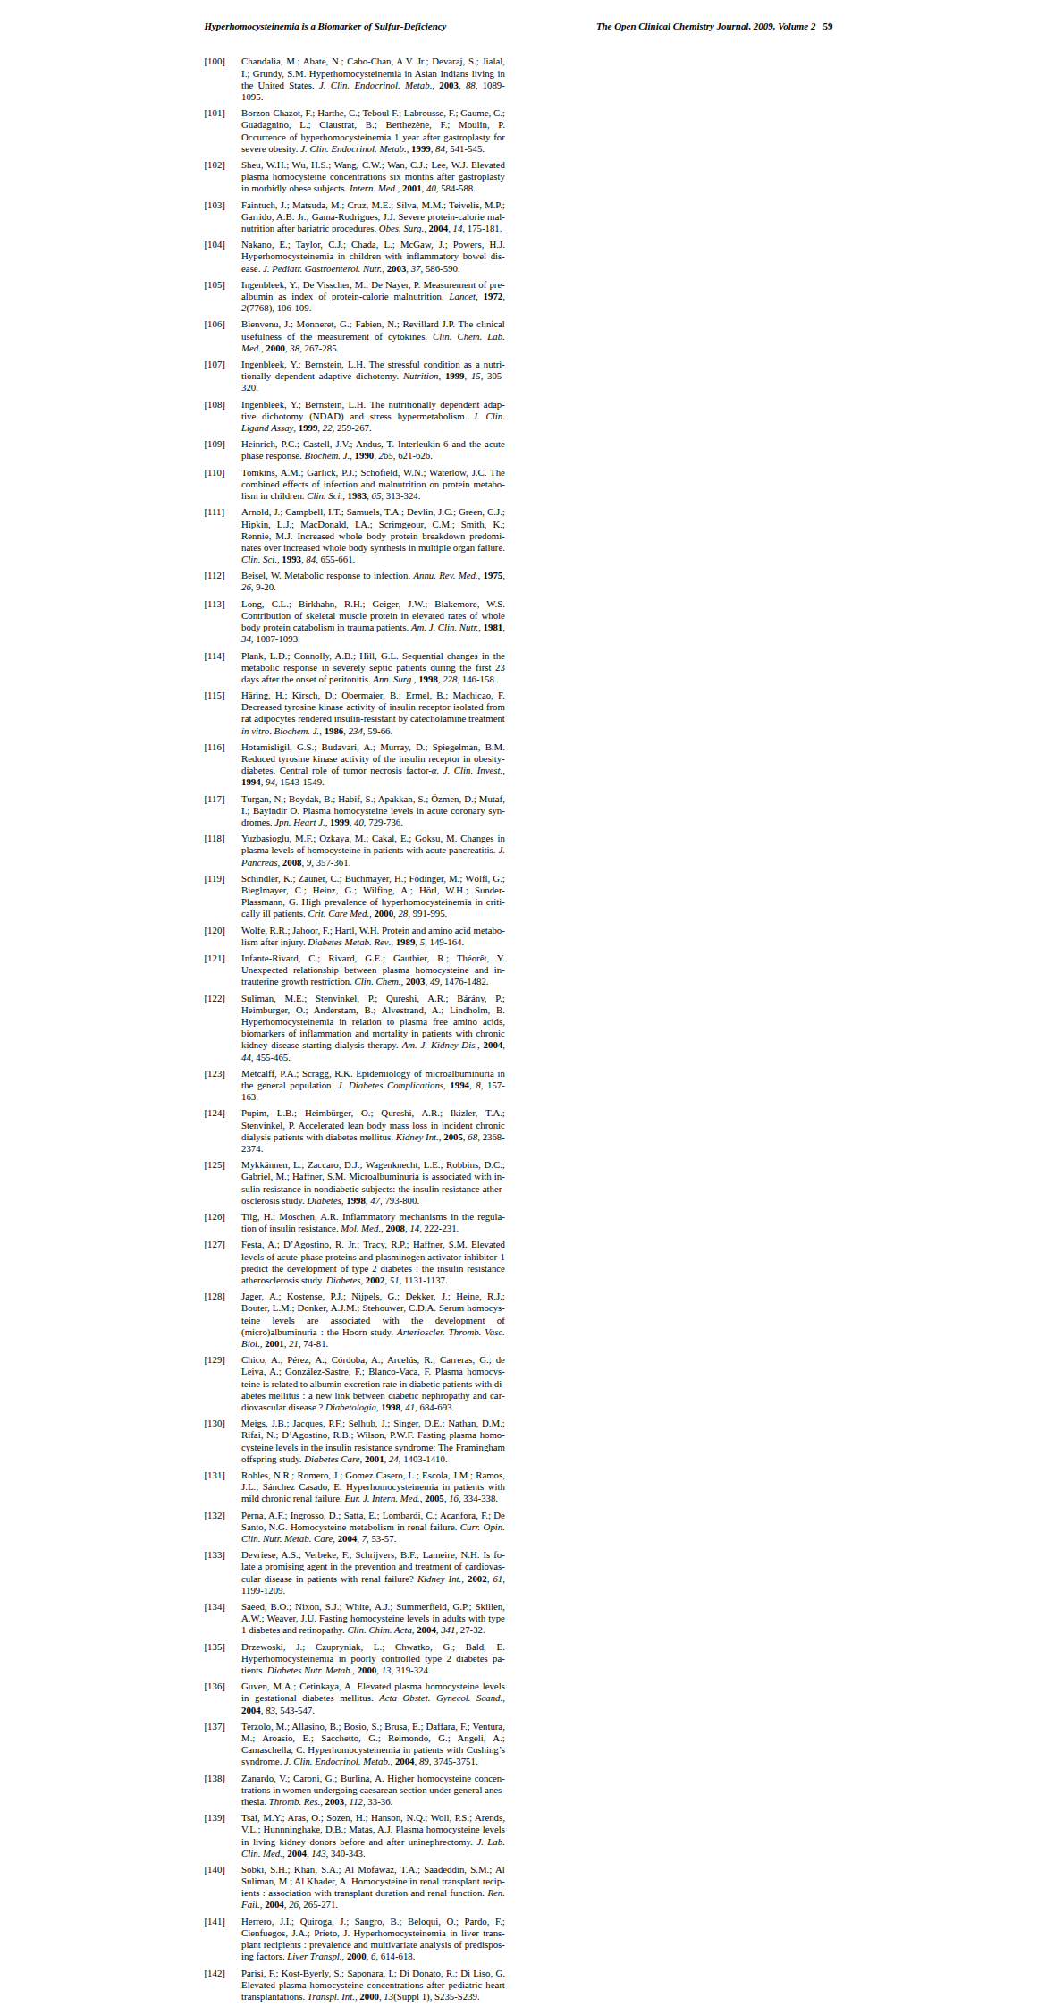Hyperhomocysteinemia is a Biomarker of Sulfur-Deficiency
The Open Clinical Chemistry Journal, 2009, Volume 2 59
[100] Chandalia, M.; Abate, N.; Cabo-Chan, A.V. Jr.; Devaraj, S.; Jialal, I.; Grundy, S.M. Hyperhomocysteinemia in Asian Indians living in the United States. J. Clin. Endocrinol. Metab., 2003, 88, 1089-1095.
[101] Borzon-Chazot, F.; Harthe, C.; Teboul F.; Labrousse, F.; Gaume, C.; Guadagnino, L.; Claustrat, B.; Berthezène, F.; Moulin, P. Occurrence of hyperhomocysteinemia 1 year after gastroplasty for severe obesity. J. Clin. Endocrinol. Metab., 1999, 84, 541-545.
[102] Sheu, W.H.; Wu, H.S.; Wang, C.W.; Wan, C.J.; Lee, W.J. Elevated plasma homocysteine concentrations six months after gastroplasty in morbidly obese subjects. Intern. Med., 2001, 40, 584-588.
[103] Faintuch, J.; Matsuda, M.; Cruz, M.E.; Silva, M.M.; Teivelis, M.P.; Garrido, A.B. Jr.; Gama-Rodrigues, J.J. Severe protein-calorie malnutrition after bariatric procedures. Obes. Surg., 2004, 14, 175-181.
[104] Nakano, E.; Taylor, C.J.; Chada, L.; McGaw, J.; Powers, H.J. Hyperhomocysteinemia in children with inflammatory bowel disease. J. Pediatr. Gastroenterol. Nutr., 2003, 37, 586-590.
[105] Ingenbleek, Y.; De Visscher, M.; De Nayer, P. Measurement of prealbumin as index of protein-calorie malnutrition. Lancet, 1972, 2(7768), 106-109.
[106] Bienvenu, J.; Monneret, G.; Fabien, N.; Revillard J.P. The clinical usefulness of the measurement of cytokines. Clin. Chem. Lab. Med., 2000, 38, 267-285.
[107] Ingenbleek, Y.; Bernstein, L.H. The stressful condition as a nutritionally dependent adaptive dichotomy. Nutrition, 1999, 15, 305-320.
[108] Ingenbleek, Y.; Bernstein, L.H. The nutritionally dependent adaptive dichotomy (NDAD) and stress hypermetabolism. J. Clin. Ligand Assay, 1999, 22, 259-267.
[109] Heinrich, P.C.; Castell, J.V.; Andus, T. Interleukin-6 and the acute phase response. Biochem. J., 1990, 265, 621-626.
[110] Tomkins, A.M.; Garlick, P.J.; Schofield, W.N.; Waterlow, J.C. The combined effects of infection and malnutrition on protein metabolism in children. Clin. Sci., 1983, 65, 313-324.
[111] Arnold, J.; Campbell, I.T.; Samuels, T.A.; Devlin, J.C.; Green, C.J.; Hipkin, L.J.; MacDonald, I.A.; Scrimgeour, C.M.; Smith, K.; Rennie, M.J. Increased whole body protein breakdown predominates over increased whole body synthesis in multiple organ failure. Clin. Sci., 1993, 84, 655-661.
[112] Beisel, W. Metabolic response to infection. Annu. Rev. Med., 1975, 26, 9-20.
[113] Long, C.L.; Birkhahn, R.H.; Geiger, J.W.; Blakemore, W.S. Contribution of skeletal muscle protein in elevated rates of whole body protein catabolism in trauma patients. Am. J. Clin. Nutr., 1981, 34, 1087-1093.
[114] Plank, L.D.; Connolly, A.B.; Hill, G.L. Sequential changes in the metabolic response in severely septic patients during the first 23 days after the onset of peritonitis. Ann. Surg., 1998, 228, 146-158.
[115] Häring, H.; Kirsch, D.; Obermaier, B.; Ermel, B.; Machicao, F. Decreased tyrosine kinase activity of insulin receptor isolated from rat adipocytes rendered insulin-resistant by catecholamine treatment in vitro. Biochem. J., 1986, 234, 59-66.
[116] Hotamisligil, G.S.; Budavari, A.; Murray, D.; Spiegelman, B.M. Reduced tyrosine kinase activity of the insulin receptor in obesity-diabetes. Central role of tumor necrosis factor-α. J. Clin. Invest., 1994, 94, 1543-1549.
[117] Turgan, N.; Boydak, B.; Habif, S.; Apakkan, S.; Özmen, D.; Mutaf, I.; Bayindir O. Plasma homocysteine levels in acute coronary syndromes. Jpn. Heart J., 1999, 40, 729-736.
[118] Yuzbasioglu, M.F.; Ozkaya, M.; Cakal, E.; Goksu, M. Changes in plasma levels of homocysteine in patients with acute pancreatitis. J. Pancreas, 2008, 9, 357-361.
[119] Schindler, K.; Zauner, C.; Buchmayer, H.; Födinger, M.; Wölfl, G.; Bieglmayer, C.; Heinz, G.; Wilfing, A.; Hörl, W.H.; Sunder-Plassmann, G. High prevalence of hyperhomocysteinemia in critically ill patients. Crit. Care Med., 2000, 28, 991-995.
[120] Wolfe, R.R.; Jahoor, F.; Hartl, W.H. Protein and amino acid metabolism after injury. Diabetes Metab. Rev., 1989, 5, 149-164.
[121] Infante-Rivard, C.; Rivard, G.E.; Gauthier, R.; Théorêt, Y. Unexpected relationship between plasma homocysteine and intrauterine growth restriction. Clin. Chem., 2003, 49, 1476-1482.
[122] Suliman, M.E.; Stenvinkel, P.; Qureshi, A.R.; Bárány, P.; Heimburger, O.; Anderstam, B.; Alvestrand, A.; Lindholm, B. Hyperhomocysteinemia in relation to plasma free amino acids, biomarkers of inflammation and mortality in patients with chronic kidney disease starting dialysis therapy. Am. J. Kidney Dis., 2004, 44, 455-465.
[123] Metcalff, P.A.; Scragg, R.K. Epidemiology of microalbuminuria in the general population. J. Diabetes Complications, 1994, 8, 157-163.
[124] Pupim, L.B.; Heimbürger, O.; Qureshi, A.R.; Ikizler, T.A.; Stenvinkel, P. Accelerated lean body mass loss in incident chronic dialysis patients with diabetes mellitus. Kidney Int., 2005, 68, 2368-2374.
[125] Mykkännen, L.; Zaccaro, D.J.; Wagenknecht, L.E.; Robbins, D.C.; Gabriel, M.; Haffner, S.M. Microalbuminuria is associated with insulin resistance in nondiabetic subjects: the insulin resistance atherosclerosis study. Diabetes, 1998, 47, 793-800.
[126] Tilg, H.; Moschen, A.R. Inflammatory mechanisms in the regulation of insulin resistance. Mol. Med., 2008, 14, 222-231.
[127] Festa, A.; D’Agostino, R. Jr.; Tracy, R.P.; Haffner, S.M. Elevated levels of acute-phase proteins and plasminogen activator inhibitor-1 predict the development of type 2 diabetes : the insulin resistance atherosclerosis study. Diabetes, 2002, 51, 1131-1137.
[128] Jager, A.; Kostense, P.J.; Nijpels, G.; Dekker, J.; Heine, R.J.; Bouter, L.M.; Donker, A.J.M.; Stehouwer, C.D.A. Serum homocysteine levels are associated with the development of (micro)albuminuria : the Hoorn study. Arterioscler. Thromb. Vasc. Biol., 2001, 21, 74-81.
[129] Chico, A.; Pérez, A.; Córdoba, A.; Arcelús, R.; Carreras, G.; de Leiva, A.; González-Sastre, F.; Blanco-Vaca, F. Plasma homocysteine is related to albumin excretion rate in diabetic patients with diabetes mellitus : a new link between diabetic nephropathy and cardiovascular disease ? Diabetologia, 1998, 41, 684-693.
[130] Meigs, J.B.; Jacques, P.F.; Selhub, J.; Singer, D.E.; Nathan, D.M.; Rifai, N.; D’Agostino, R.B.; Wilson, P.W.F. Fasting plasma homocysteine levels in the insulin resistance syndrome: The Framingham offspring study. Diabetes Care, 2001, 24, 1403-1410.
[131] Robles, N.R.; Romero, J.; Gomez Casero, L.; Escola, J.M.; Ramos, J.L.; Sánchez Casado, E. Hyperhomocysteinemia in patients with mild chronic renal failure. Eur. J. Intern. Med., 2005, 16, 334-338.
[132] Perna, A.F.; Ingrosso, D.; Satta, E.; Lombardi, C.; Acanfora, F.; De Santo, N.G. Homocysteine metabolism in renal failure. Curr. Opin. Clin. Nutr. Metab. Care, 2004, 7, 53-57.
[133] Devriese, A.S.; Verbeke, F.; Schrijvers, B.F.; Lameire, N.H. Is folate a promising agent in the prevention and treatment of cardiovascular disease in patients with renal failure? Kidney Int., 2002, 61, 1199-1209.
[134] Saeed, B.O.; Nixon, S.J.; White, A.J.; Summerfield, G.P.; Skillen, A.W.; Weaver, J.U. Fasting homocysteine levels in adults with type 1 diabetes and retinopathy. Clin. Chim. Acta, 2004, 341, 27-32.
[135] Drzewoski, J.; Czupryniak, L.; Chwatko, G.; Bald, E. Hyperhomocysteinemia in poorly controlled type 2 diabetes patients. Diabetes Nutr. Metab., 2000, 13, 319-324.
[136] Guven, M.A.; Cetinkaya, A. Elevated plasma homocysteine levels in gestational diabetes mellitus. Acta Obstet. Gynecol. Scand., 2004, 83, 543-547.
[137] Terzolo, M.; Allasino, B.; Bosio, S.; Brusa, E.; Daffara, F.; Ventura, M.; Aroasio, E.; Sacchetto, G.; Reimondo, G.; Angeli, A.; Camaschella, C. Hyperhomocysteinemia in patients with Cushing’s syndrome. J. Clin. Endocrinol. Metab., 2004, 89, 3745-3751.
[138] Zanardo, V.; Caroni, G.; Burlina, A. Higher homocysteine concentrations in women undergoing caesarean section under general anesthesia. Thromb. Res., 2003, 112, 33-36.
[139] Tsai, M.Y.; Aras, O.; Sozen, H.; Hanson, N.Q.; Woll, P.S.; Arends, V.L.; Hunnninghake, D.B.; Matas, A.J. Plasma homocysteine levels in living kidney donors before and after uninephrectomy. J. Lab. Clin. Med., 2004, 143, 340-343.
[140] Sobki, S.H.; Khan, S.A.; Al Mofawaz, T.A.; Saadeddin, S.M.; Al Suliman, M.; Al Khader, A. Homocysteine in renal transplant recipients : association with transplant duration and renal function. Ren. Fail., 2004, 26, 265-271.
[141] Herrero, J.I.; Quiroga, J.; Sangro, B.; Beloqui, O.; Pardo, F.; Cienfuegos, J.A.; Prieto, J. Hyperhomocysteinemia in liver transplant recipients : prevalence and multivariate analysis of predisposing factors. Liver Transpl., 2000, 6, 614-618.
[142] Parisi, F.; Kost-Byerly, S.; Saponara, I.; Di Donato, R.; Di Liso, G. Elevated plasma homocysteine concentrations after pediatric heart transplantations. Transpl. Int., 2000, 13(Suppl 1), S235-S239.